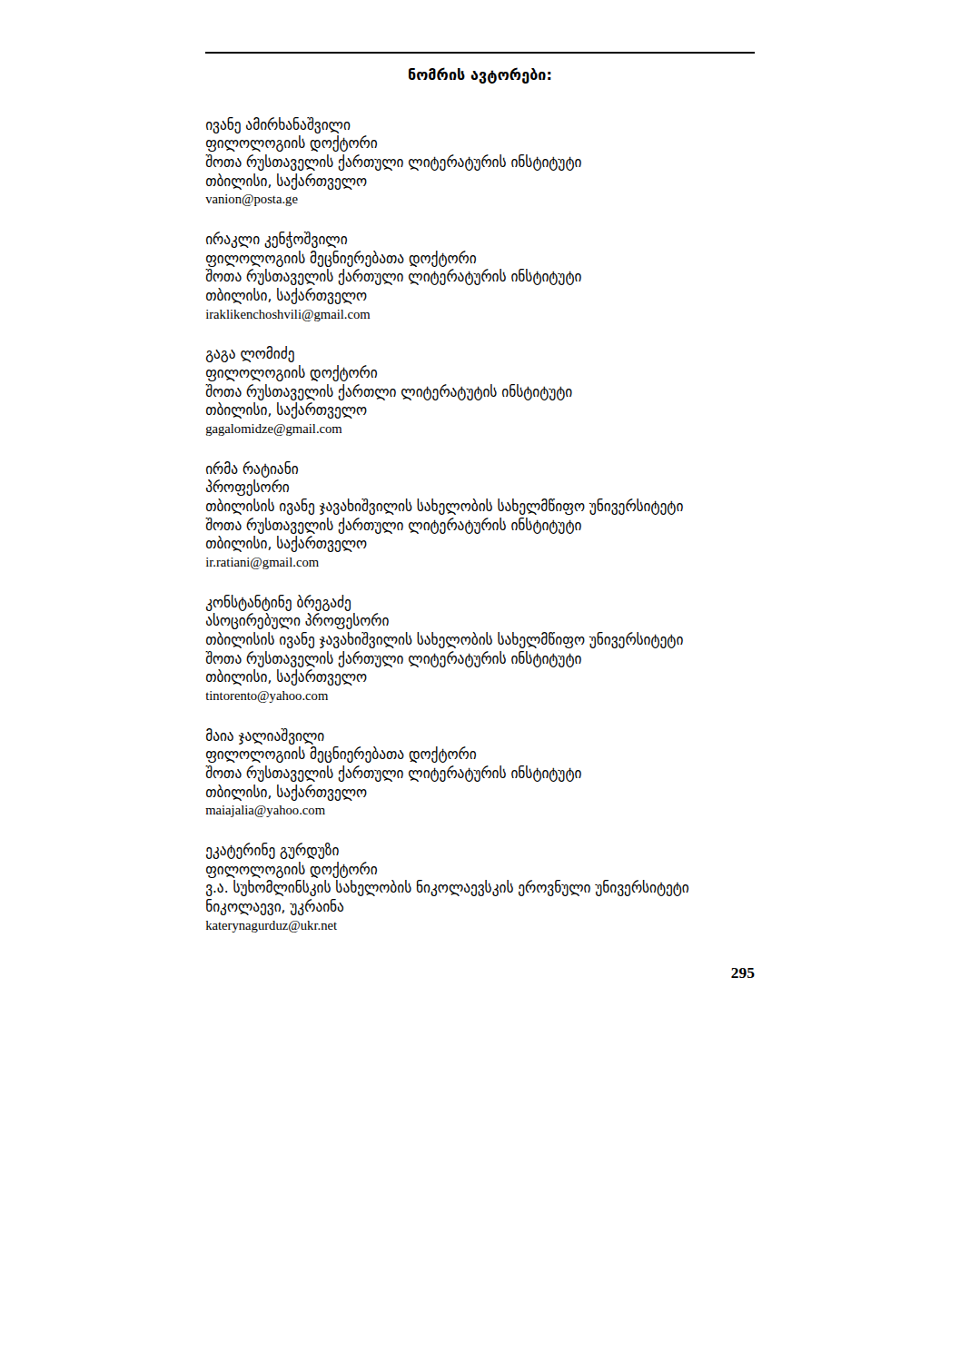ნომრის ავტორები:
ივანე ამირხანაშვილი
ფილოლოგიის დოქტორი
შოთა რუსთაველის ქართული ლიტერატურის ინსტიტუტი
თბილისი, საქართველო
vanion@posta.ge
ირაკლი კენჭოშვილი
ფილოლოგიის მეცნიერებათა დოქტორი
შოთა რუსთაველის ქართული ლიტერატურის ინსტიტუტი
თბილისი, საქართველო
iraklikenchoshvili@gmail.com
გაგა ლომიძე
ფილოლოგიის დოქტორი
შოთა რუსთაველის ქართლი ლიტერატუტის ინსტიტუტი
თბილისი, საქართველო
gagalomidze@gmail.com
ირმა რატიანი
პროფესორი
თბილისის ივანე ჯავახიშვილის სახელობის სახელმწიფო უნივერსიტეტი
შოთა რუსთაველის ქართული ლიტერატურის ინსტიტუტი
თბილისი, საქართველო
ir.ratiani@gmail.com
კონსტანტინე ბრეგაძე
ასოცირებული პროფესორი
თბილისის ივანე ჯავახიშვილის სახელობის სახელმწიფო უნივერსიტეტი
შოთა რუსთაველის ქართული ლიტერატურის ინსტიტუტი
თბილისი, საქართველო
tintorento@yahoo.com
მაია ჯალიაშვილი
ფილოლოგიის მეცნიერებათა დოქტორი
შოთა რუსთაველის ქართული ლიტერატურის ინსტიტუტი
თბილისი, საქართველო
maiajalia@yahoo.com
ეკატერინე გურდუზი
ფილოლოგიის დოქტორი
ვ.ა. სუხომლინსკის სახელობის ნიკოლაევსკის ეროვნული უნივერსიტეტი
ნიკოლაევი, უკრაინა
katerynagurduz@ukr.net
295